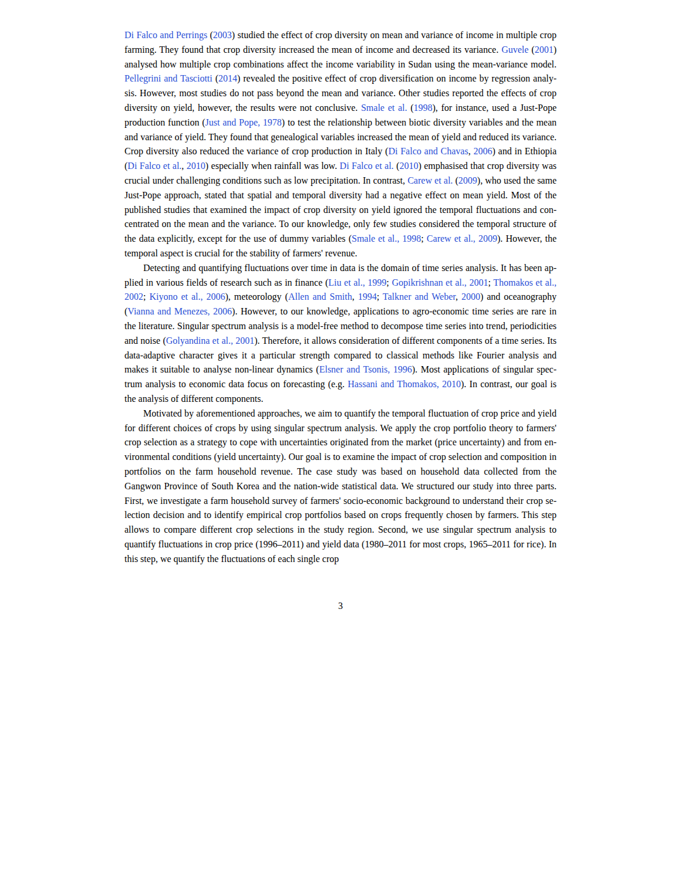Di Falco and Perrings (2003) studied the effect of crop diversity on mean and variance of income in multiple crop farming. They found that crop diversity increased the mean of income and decreased its variance. Guvele (2001) analysed how multiple crop combinations affect the income variability in Sudan using the mean-variance model. Pellegrini and Tasciotti (2014) revealed the positive effect of crop diversification on income by regression analysis. However, most studies do not pass beyond the mean and variance. Other studies reported the effects of crop diversity on yield, however, the results were not conclusive. Smale et al. (1998), for instance, used a Just-Pope production function (Just and Pope, 1978) to test the relationship between biotic diversity variables and the mean and variance of yield. They found that genealogical variables increased the mean of yield and reduced its variance. Crop diversity also reduced the variance of crop production in Italy (Di Falco and Chavas, 2006) and in Ethiopia (Di Falco et al., 2010) especially when rainfall was low. Di Falco et al. (2010) emphasised that crop diversity was crucial under challenging conditions such as low precipitation. In contrast, Carew et al. (2009), who used the same Just-Pope approach, stated that spatial and temporal diversity had a negative effect on mean yield. Most of the published studies that examined the impact of crop diversity on yield ignored the temporal fluctuations and concentrated on the mean and the variance. To our knowledge, only few studies considered the temporal structure of the data explicitly, except for the use of dummy variables (Smale et al., 1998; Carew et al., 2009). However, the temporal aspect is crucial for the stability of farmers' revenue.
Detecting and quantifying fluctuations over time in data is the domain of time series analysis. It has been applied in various fields of research such as in finance (Liu et al., 1999; Gopikrishnan et al., 2001; Thomakos et al., 2002; Kiyono et al., 2006), meteorology (Allen and Smith, 1994; Talkner and Weber, 2000) and oceanography (Vianna and Menezes, 2006). However, to our knowledge, applications to agro-economic time series are rare in the literature. Singular spectrum analysis is a model-free method to decompose time series into trend, periodicities and noise (Golyandina et al., 2001). Therefore, it allows consideration of different components of a time series. Its data-adaptive character gives it a particular strength compared to classical methods like Fourier analysis and makes it suitable to analyse non-linear dynamics (Elsner and Tsonis, 1996). Most applications of singular spectrum analysis to economic data focus on forecasting (e.g. Hassani and Thomakos, 2010). In contrast, our goal is the analysis of different components.
Motivated by aforementioned approaches, we aim to quantify the temporal fluctuation of crop price and yield for different choices of crops by using singular spectrum analysis. We apply the crop portfolio theory to farmers' crop selection as a strategy to cope with uncertainties originated from the market (price uncertainty) and from environmental conditions (yield uncertainty). Our goal is to examine the impact of crop selection and composition in portfolios on the farm household revenue. The case study was based on household data collected from the Gangwon Province of South Korea and the nation-wide statistical data. We structured our study into three parts. First, we investigate a farm household survey of farmers' socio-economic background to understand their crop selection decision and to identify empirical crop portfolios based on crops frequently chosen by farmers. This step allows to compare different crop selections in the study region. Second, we use singular spectrum analysis to quantify fluctuations in crop price (1996–2011) and yield data (1980–2011 for most crops, 1965–2011 for rice). In this step, we quantify the fluctuations of each single crop
3